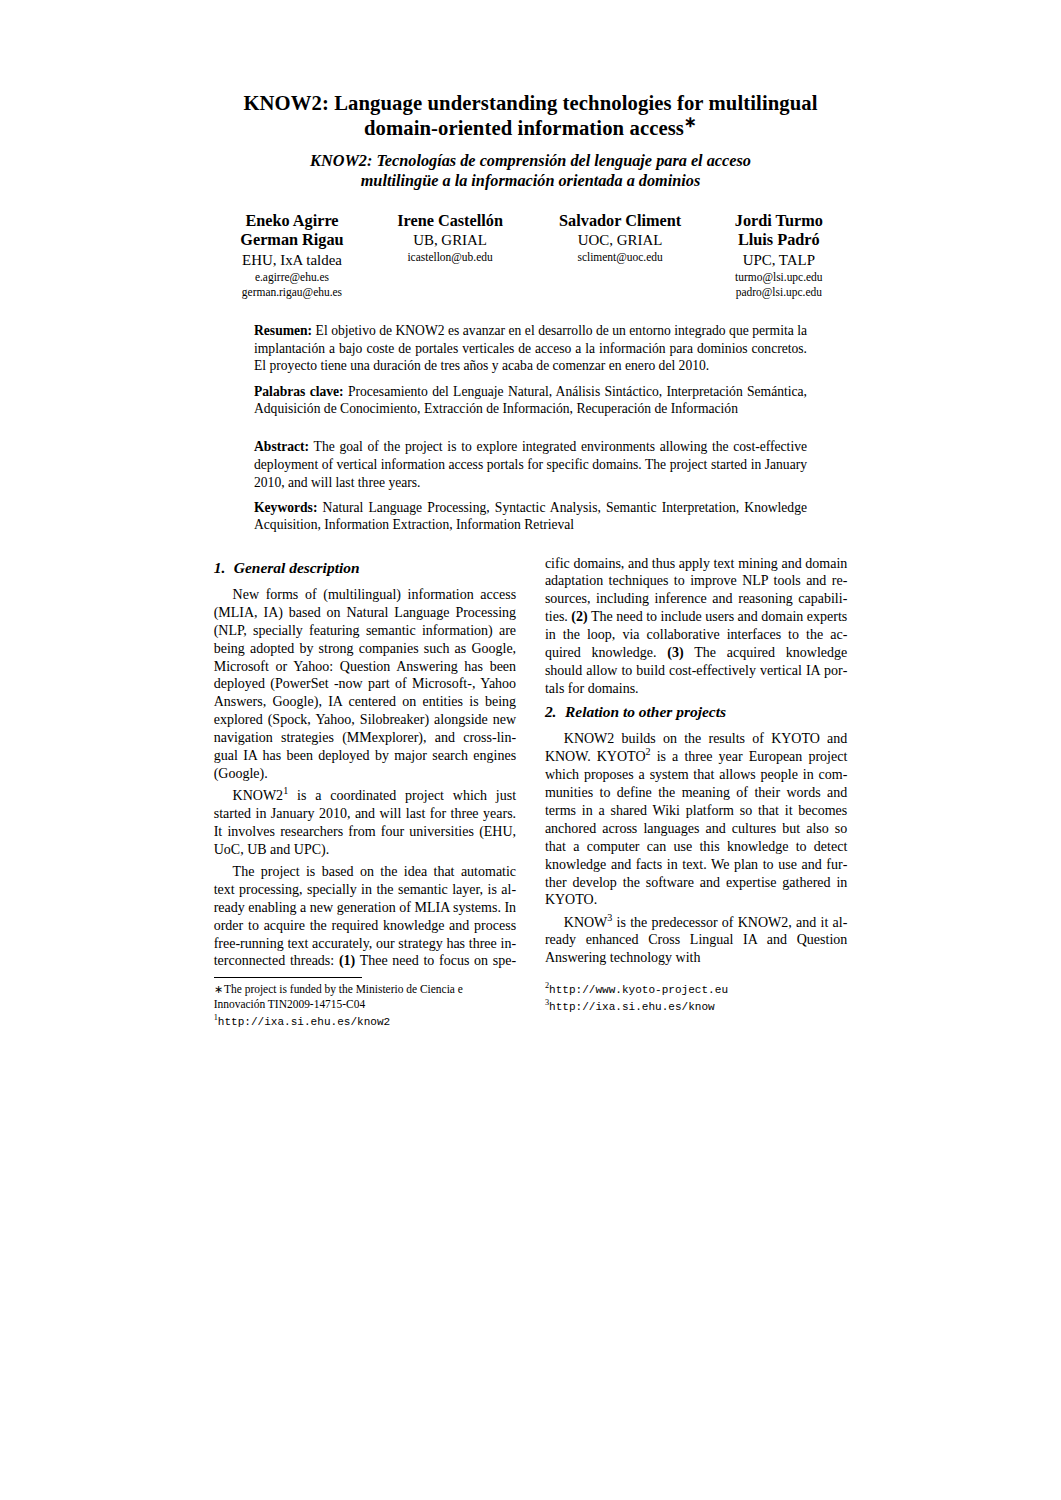KNOW2: Language understanding technologies for multilingual
domain-oriented information access∗
KNOW2: Tecnologías de comprensión del lenguaje para el acceso
multilingüe a la información orientada a dominios
| Eneko Agirre German Rigau EHU, IxA taldea e.agirre@ehu.es german.rigau@ehu.es | Irene Castellón UB, GRIAL icastellon@ub.edu | Salvador Climent UOC, GRIAL scliment@uoc.edu | Jordi Turmo Lluis Padró UPC, TALP turmo@lsi.upc.edu padro@lsi.upc.edu |
Resumen: El objetivo de KNOW2 es avanzar en el desarrollo de un entorno integrado que permita la implantación a bajo coste de portales verticales de acceso a la información para dominios concretos. El proyecto tiene una duración de tres años y acaba de comenzar en enero del 2010.
Palabras clave: Procesamiento del Lenguaje Natural, Análisis Sintáctico, Interpretación Semántica, Adquisición de Conocimiento, Extracción de Información, Recuperación de Información
Abstract: The goal of the project is to explore integrated environments allowing the cost-effective deployment of vertical information access portals for specific domains. The project started in January 2010, and will last three years.
Keywords: Natural Language Processing, Syntactic Analysis, Semantic Interpretation, Knowledge Acquisition, Information Extraction, Information Retrieval
1. General description
New forms of (multilingual) information access (MLIA, IA) based on Natural Language Processing (NLP, specially featuring semantic information) are being adopted by strong companies such as Google, Microsoft or Yahoo: Question Answering has been deployed (PowerSet -now part of Microsoft-, Yahoo Answers, Google), IA centered on entities is being explored (Spock, Yahoo, Silobreaker) alongside new navigation strategies (MMexplorer), and cross-lingual IA has been deployed by major search engines (Google).
KNOW21 is a coordinated project which just started in January 2010, and will last for three years. It involves researchers from four universities (EHU, UoC, UB and UPC).
The project is based on the idea that automatic text processing, specially in the semantic layer, is already enabling a new generation of MLIA systems. In order to acquire the required knowledge and process free-running text accurately, our strategy has three interconnected threads: (1) Thee need to focus on specific domains, and thus apply text mining and domain adaptation techniques to improve NLP tools and resources, including inference and reasoning capabilities. (2) The need to include users and domain experts in the loop, via collaborative interfaces to the acquired knowledge. (3) The acquired knowledge should allow to build cost-effectively vertical IA portals for domains.
2. Relation to other projects
KNOW2 builds on the results of KYOTO and KNOW. KYOTO2 is a three year European project which proposes a system that allows people in communities to define the meaning of their words and terms in a shared Wiki platform so that it becomes anchored across languages and cultures but also so that a computer can use this knowledge to detect knowledge and facts in text. We plan to use and further develop the software and expertise gathered in KYOTO.
KNOW3 is the predecessor of KNOW2, and it already enhanced Cross Lingual IA and Question Answering technology with
∗The project is funded by the Ministerio de Ciencia e Innovación TIN2009-14715-C04
1http://ixa.si.ehu.es/know2
2http://www.kyoto-project.eu
3http://ixa.si.ehu.es/know